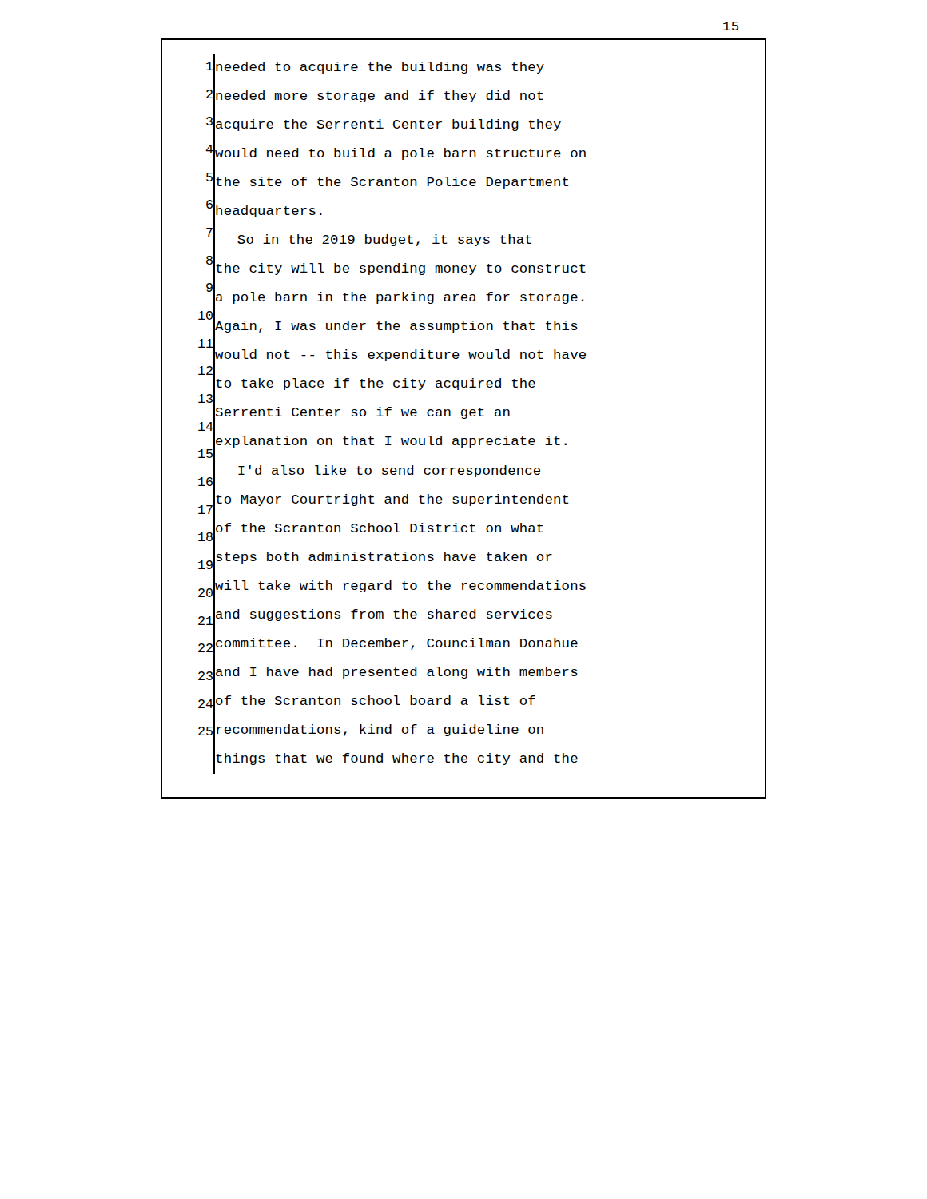15
| 1 2 3 4 5 6 7 8 9 10 11 12 13 14 15 16 17 18 19 20 21 22 23 24 25 | needed to acquire the building was they needed more storage and if they did not acquire the Serrenti Center building they would need to build a pole barn structure on the site of the Scranton Police Department headquarters. So in the 2019 budget, it says that the city will be spending money to construct a pole barn in the parking area for storage. Again, I was under the assumption that this would not -- this expenditure would not have to take place if the city acquired the Serrenti Center so if we can get an explanation on that I would appreciate it. I'd also like to send correspondence to Mayor Courtright and the superintendent of the Scranton School District on what steps both administrations have taken or will take with regard to the recommendations and suggestions from the shared services committee. In December, Councilman Donahue and I have had presented along with members of the Scranton school board a list of recommendations, kind of a guideline on things that we found where the city and the |